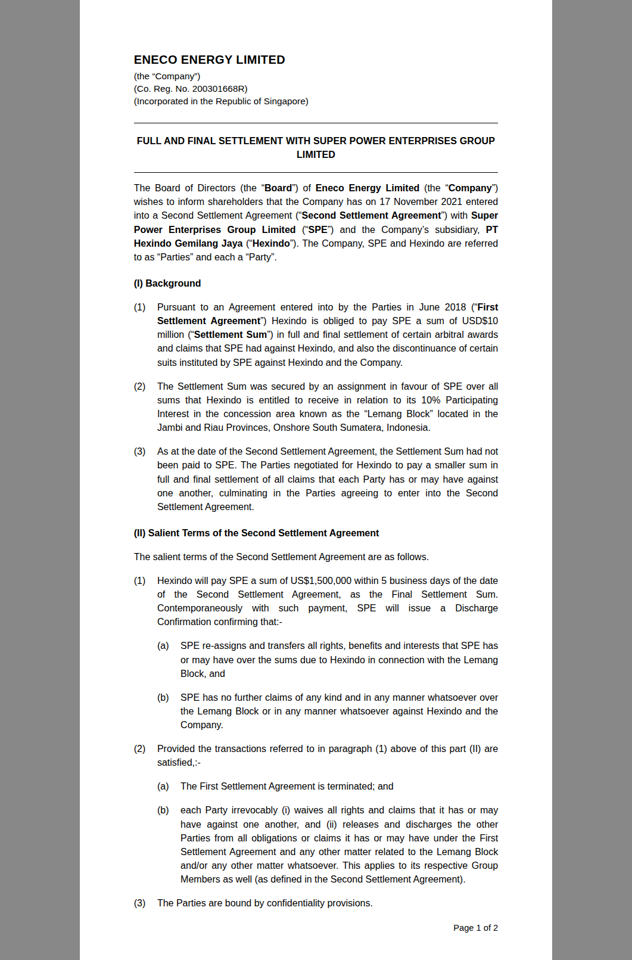ENECO ENERGY LIMITED
(the “Company”)
(Co. Reg. No. 200301668R)
(Incorporated in the Republic of Singapore)
FULL AND FINAL SETTLEMENT WITH SUPER POWER ENTERPRISES GROUP LIMITED
The Board of Directors (the “Board”) of Eneco Energy Limited (the “Company”) wishes to inform shareholders that the Company has on 17 November 2021 entered into a Second Settlement Agreement (“Second Settlement Agreement”) with Super Power Enterprises Group Limited (“SPE”) and the Company’s subsidiary, PT Hexindo Gemilang Jaya (“Hexindo”). The Company, SPE and Hexindo are referred to as “Parties” and each a “Party”.
(I) Background
(1) Pursuant to an Agreement entered into by the Parties in June 2018 (“First Settlement Agreement”) Hexindo is obliged to pay SPE a sum of USD$10 million (“Settlement Sum”) in full and final settlement of certain arbitral awards and claims that SPE had against Hexindo, and also the discontinuance of certain suits instituted by SPE against Hexindo and the Company.
(2) The Settlement Sum was secured by an assignment in favour of SPE over all sums that Hexindo is entitled to receive in relation to its 10% Participating Interest in the concession area known as the “Lemang Block” located in the Jambi and Riau Provinces, Onshore South Sumatera, Indonesia.
(3) As at the date of the Second Settlement Agreement, the Settlement Sum had not been paid to SPE. The Parties negotiated for Hexindo to pay a smaller sum in full and final settlement of all claims that each Party has or may have against one another, culminating in the Parties agreeing to enter into the Second Settlement Agreement.
(II) Salient Terms of the Second Settlement Agreement
The salient terms of the Second Settlement Agreement are as follows.
(1) Hexindo will pay SPE a sum of US$1,500,000 within 5 business days of the date of the Second Settlement Agreement, as the Final Settlement Sum. Contemporaneously with such payment, SPE will issue a Discharge Confirmation confirming that:-
(a) SPE re-assigns and transfers all rights, benefits and interests that SPE has or may have over the sums due to Hexindo in connection with the Lemang Block, and
(b) SPE has no further claims of any kind and in any manner whatsoever over the Lemang Block or in any manner whatsoever against Hexindo and the Company.
(2) Provided the transactions referred to in paragraph (1) above of this part (II) are satisfied,:-
(a) The First Settlement Agreement is terminated; and
(b) each Party irrevocably (i) waives all rights and claims that it has or may have against one another, and (ii) releases and discharges the other Parties from all obligations or claims it has or may have under the First Settlement Agreement and any other matter related to the Lemang Block and/or any other matter whatsoever. This applies to its respective Group Members as well (as defined in the Second Settlement Agreement).
(3) The Parties are bound by confidentiality provisions.
Page 1 of 2